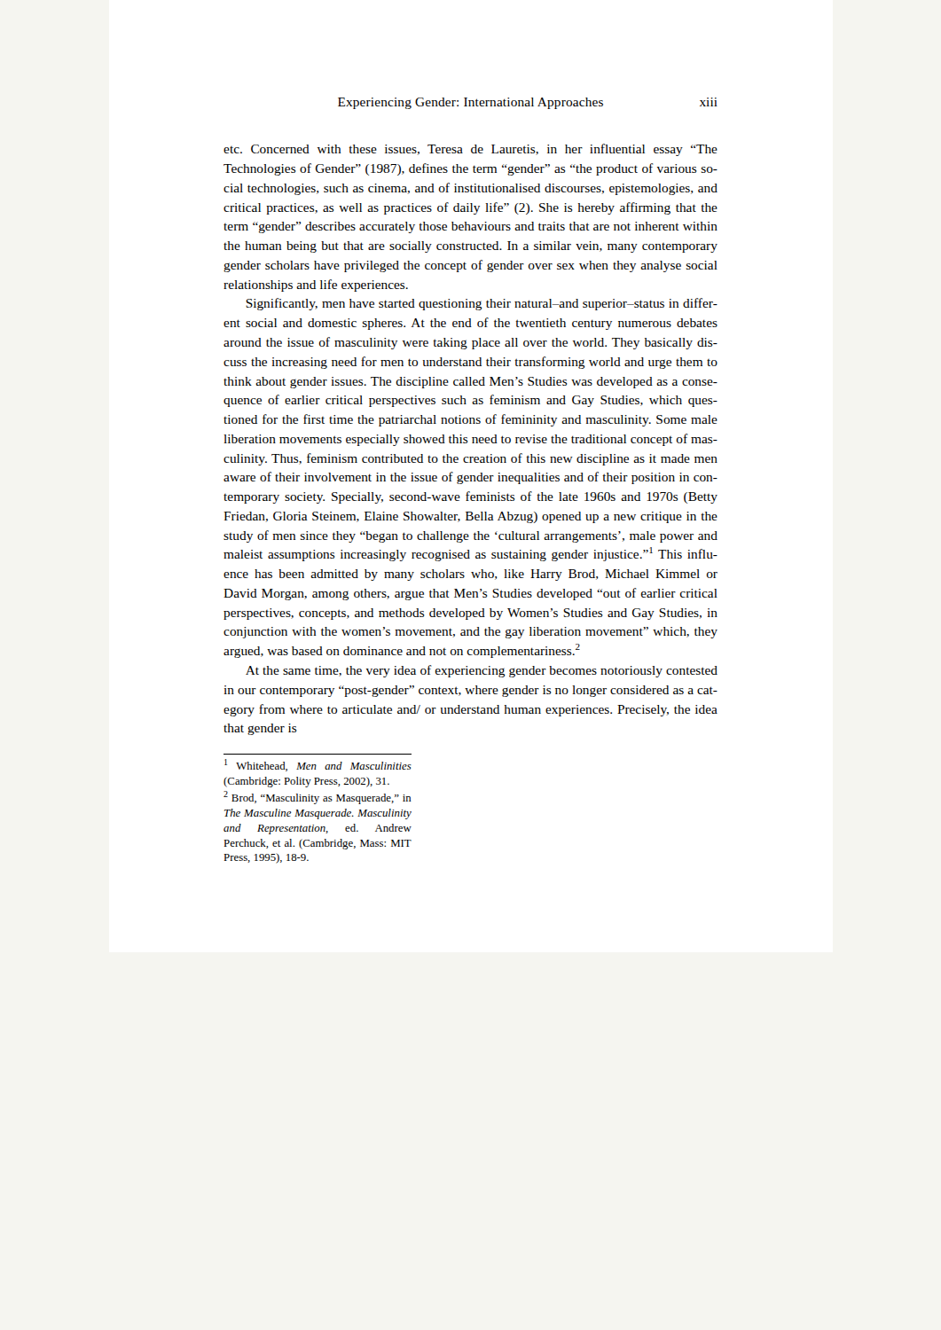Experiencing Gender: International Approaches xiii
etc. Concerned with these issues, Teresa de Lauretis, in her influential essay “The Technologies of Gender” (1987), defines the term “gender” as “the product of various social technologies, such as cinema, and of institutionalised discourses, epistemologies, and critical practices, as well as practices of daily life” (2). She is hereby affirming that the term “gender” describes accurately those behaviours and traits that are not inherent within the human being but that are socially constructed. In a similar vein, many contemporary gender scholars have privileged the concept of gender over sex when they analyse social relationships and life experiences.
Significantly, men have started questioning their natural–and superior–status in different social and domestic spheres. At the end of the twentieth century numerous debates around the issue of masculinity were taking place all over the world. They basically discuss the increasing need for men to understand their transforming world and urge them to think about gender issues. The discipline called Men’s Studies was developed as a consequence of earlier critical perspectives such as feminism and Gay Studies, which questioned for the first time the patriarchal notions of femininity and masculinity. Some male liberation movements especially showed this need to revise the traditional concept of masculinity. Thus, feminism contributed to the creation of this new discipline as it made men aware of their involvement in the issue of gender inequalities and of their position in contemporary society. Specially, second-wave feminists of the late 1960s and 1970s (Betty Friedan, Gloria Steinem, Elaine Showalter, Bella Abzug) opened up a new critique in the study of men since they “began to challenge the ‘cultural arrangements’, male power and maleist assumptions increasingly recognised as sustaining gender injustice.”1 This influence has been admitted by many scholars who, like Harry Brod, Michael Kimmel or David Morgan, among others, argue that Men’s Studies developed “out of earlier critical perspectives, concepts, and methods developed by Women’s Studies and Gay Studies, in conjunction with the women’s movement, and the gay liberation movement” which, they argued, was based on dominance and not on complementariness.2
At the same time, the very idea of experiencing gender becomes notoriously contested in our contemporary “post-gender” context, where gender is no longer considered as a category from where to articulate and/ or understand human experiences. Precisely, the idea that gender is
1 Whitehead, Men and Masculinities (Cambridge: Polity Press, 2002), 31.
2 Brod, “Masculinity as Masquerade,” in The Masculine Masquerade. Masculinity and Representation, ed. Andrew Perchuck, et al. (Cambridge, Mass: MIT Press, 1995), 18-9.